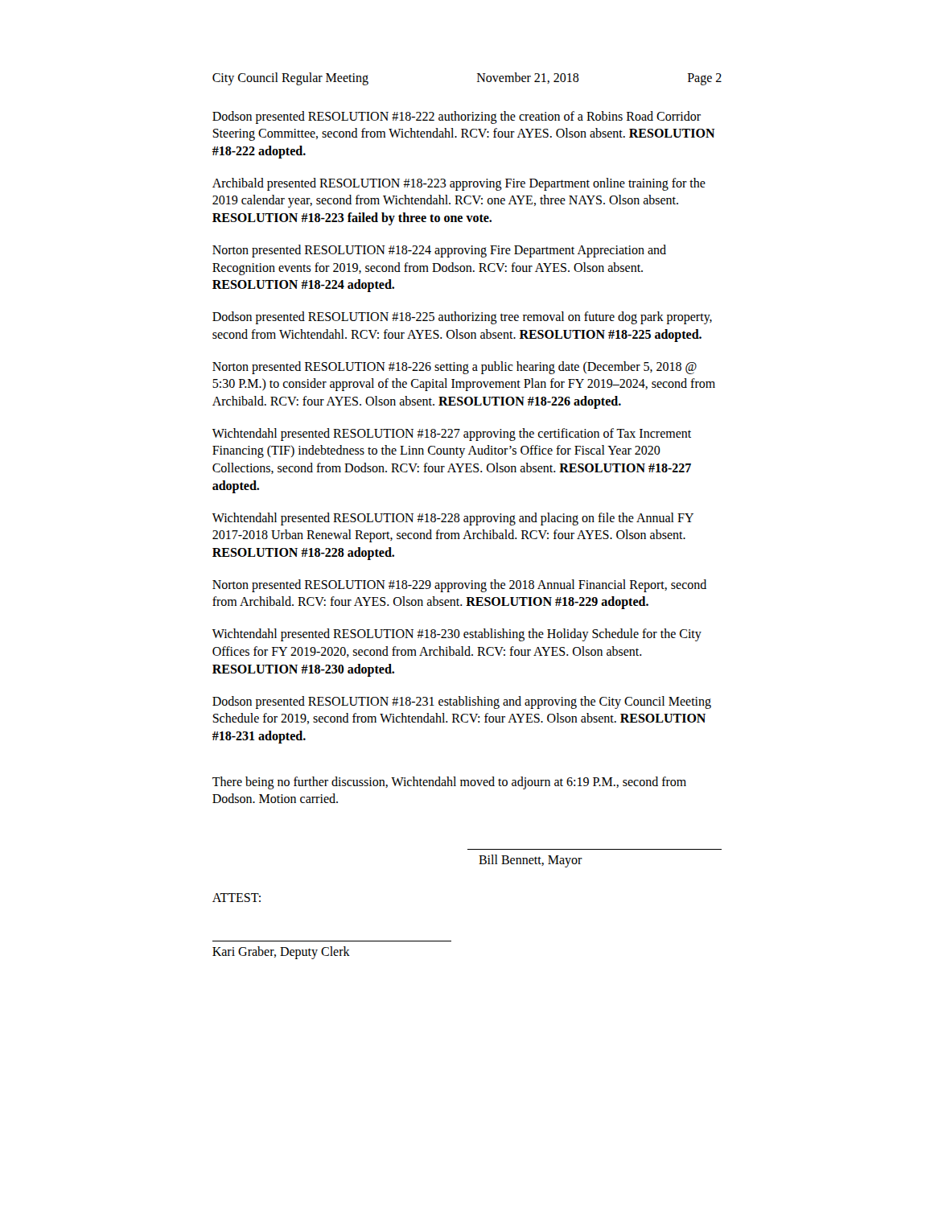City Council Regular Meeting
November 21, 2018
Page 2
Dodson presented RESOLUTION #18-222 authorizing the creation of a Robins Road Corridor Steering Committee, second from Wichtendahl. RCV: four AYES. Olson absent. RESOLUTION #18-222 adopted.
Archibald presented RESOLUTION #18-223 approving Fire Department online training for the 2019 calendar year, second from Wichtendahl. RCV: one AYE, three NAYS. Olson absent. RESOLUTION #18-223 failed by three to one vote.
Norton presented RESOLUTION #18-224 approving Fire Department Appreciation and Recognition events for 2019, second from Dodson. RCV: four AYES. Olson absent. RESOLUTION #18-224 adopted.
Dodson presented RESOLUTION #18-225 authorizing tree removal on future dog park property, second from Wichtendahl. RCV: four AYES. Olson absent. RESOLUTION #18-225 adopted.
Norton presented RESOLUTION #18-226 setting a public hearing date (December 5, 2018 @ 5:30 P.M.) to consider approval of the Capital Improvement Plan for FY 2019–2024, second from Archibald. RCV: four AYES. Olson absent. RESOLUTION #18-226 adopted.
Wichtendahl presented RESOLUTION #18-227 approving the certification of Tax Increment Financing (TIF) indebtedness to the Linn County Auditor’s Office for Fiscal Year 2020 Collections, second from Dodson. RCV: four AYES. Olson absent. RESOLUTION #18-227 adopted.
Wichtendahl presented RESOLUTION #18-228 approving and placing on file the Annual FY 2017-2018 Urban Renewal Report, second from Archibald. RCV: four AYES. Olson absent. RESOLUTION #18-228 adopted.
Norton presented RESOLUTION #18-229 approving the 2018 Annual Financial Report, second from Archibald. RCV: four AYES. Olson absent. RESOLUTION #18-229 adopted.
Wichtendahl presented RESOLUTION #18-230 establishing the Holiday Schedule for the City Offices for FY 2019-2020, second from Archibald. RCV: four AYES. Olson absent. RESOLUTION #18-230 adopted.
Dodson presented RESOLUTION #18-231 establishing and approving the City Council Meeting Schedule for 2019, second from Wichtendahl. RCV: four AYES. Olson absent. RESOLUTION #18-231 adopted.
There being no further discussion, Wichtendahl moved to adjourn at 6:19 P.M., second from Dodson. Motion carried.
Bill Bennett, Mayor
ATTEST:
Kari Graber, Deputy Clerk